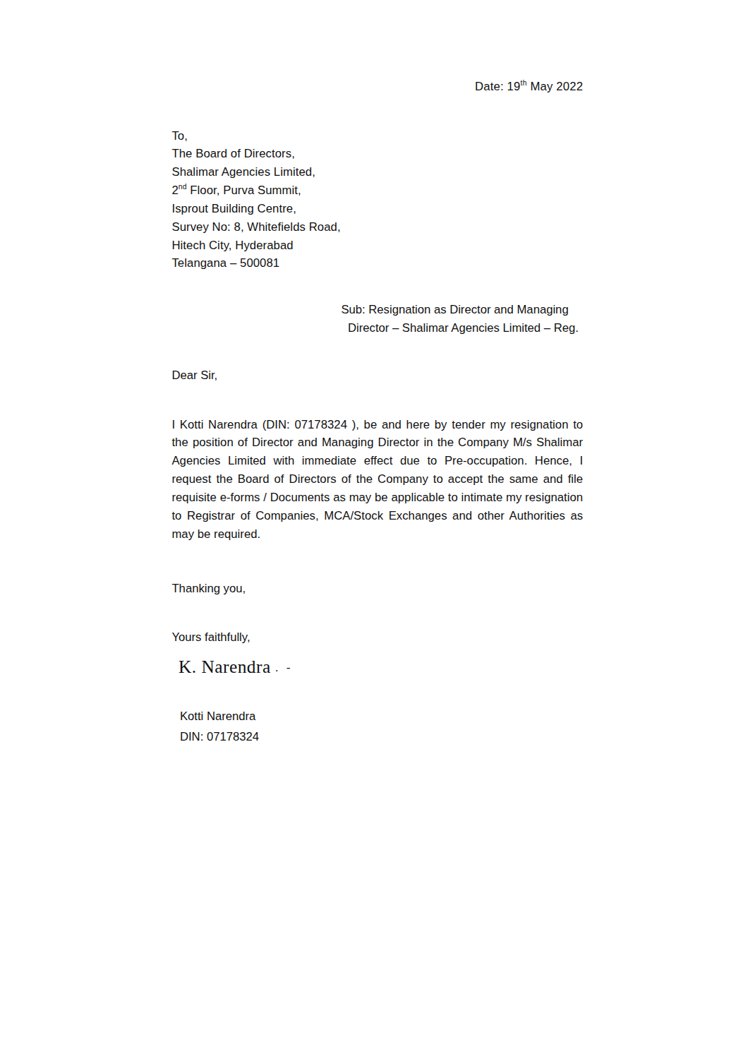Date: 19th May 2022
To,
The Board of Directors,
Shalimar Agencies Limited,
2nd Floor, Purva Summit,
Isprout Building Centre,
Survey No: 8, Whitefields Road,
Hitech City, Hyderabad
Telangana – 500081
Sub: Resignation as Director and Managing Director – Shalimar Agencies Limited – Reg.
Dear Sir,
I Kotti Narendra (DIN: 07178324 ), be and here by tender my resignation to the position of Director and Managing Director in the Company M/s Shalimar Agencies Limited with immediate effect due to Pre-occupation. Hence, I request the Board of Directors of the Company to accept the same and file requisite e-forms / Documents as may be applicable to intimate my resignation to Registrar of Companies, MCA/Stock Exchanges and other Authorities as may be required.
Thanking you,
Yours faithfully,
K. Narendra. -
Kotti Narendra
DIN: 07178324